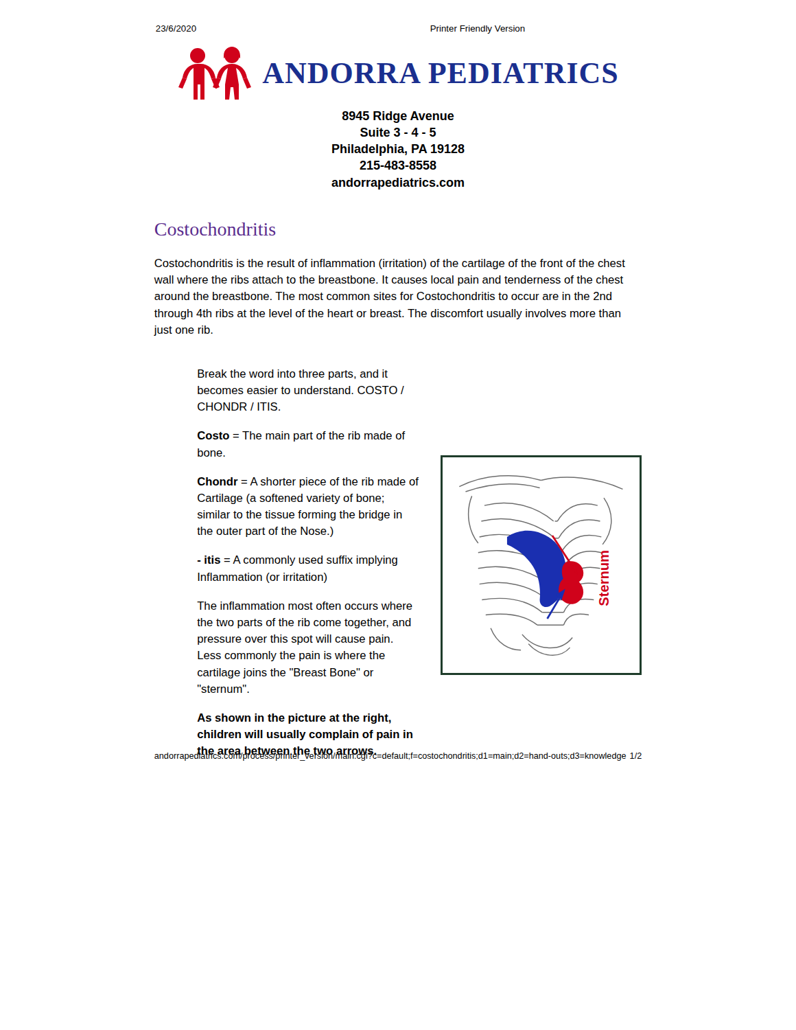23/6/2020
Printer Friendly Version
ANDORRA PEDIATRICS
8945 Ridge Avenue
Suite 3 - 4 - 5
Philadelphia, PA 19128
215-483-8558
andorrapediatrics.com
Costochondritis
Costochondritis is the result of inflammation (irritation) of the cartilage of the front of the chest wall where the ribs attach to the breastbone. It causes local pain and tenderness of the chest around the breastbone. The most common sites for Costochondritis to occur are in the 2nd through 4th ribs at the level of the heart or breast. The discomfort usually involves more than just one rib.
Break the word into three parts, and it becomes easier to understand. COSTO / CHONDR / ITIS.
Costo = The main part of the rib made of bone.
Chondr = A shorter piece of the rib made of Cartilage (a softened variety of bone; similar to the tissue forming the bridge in the outer part of the Nose.)
- itis = A commonly used suffix implying Inflammation (or irritation)
The inflammation most often occurs where the two parts of the rib come together, and pressure over this spot will cause pain. Less commonly the pain is where the cartilage joins the "Breast Bone" or "sternum".
As shown in the picture at the right, children will usually complain of pain in the area between the two arrows.
Sternum
andorrapediatrics.com/process/printer_version/main.cgi?c=default;f=costochondritis;d1=main;d2=hand-outs;d3=knowledge
1/2